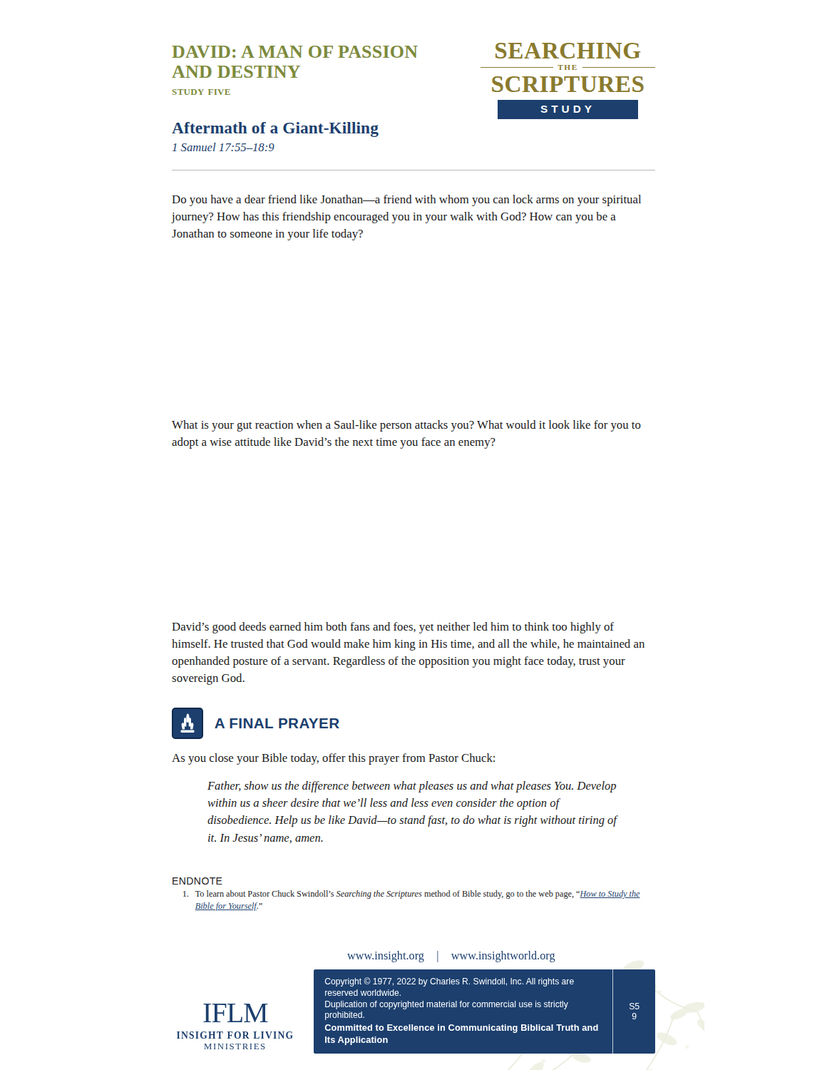David: A Man of Passion and Destiny
Study Five
Aftermath of a Giant-Killing
1 Samuel 17:55–18:9
Searching
the
Scriptures
Study
Do you have a dear friend like Jonathan—a friend with whom you can lock arms on your spiritual journey? How has this friendship encouraged you in your walk with God? How can you be a Jonathan to someone in your life today?
What is your gut reaction when a Saul-like person attacks you? What would it look like for you to adopt a wise attitude like David’s the next time you face an enemy?
David’s good deeds earned him both fans and foes, yet neither led him to think too highly of himself. He trusted that God would make him king in His time, and all the while, he maintained an openhanded posture of a servant. Regardless of the opposition you might face today, trust your sovereign God.
A FINAL PRAYER
As you close your Bible today, offer this prayer from Pastor Chuck:
Father, show us the difference between what pleases us and what pleases You. Develop within us a sheer desire that we’ll less and less even consider the option of disobedience. Help us be like David—to stand fast, to do what is right without tiring of it. In Jesus’ name, amen.
Endnote
To learn about Pastor Chuck Swindoll’s Searching the Scriptures method of Bible study, go to the web page, “How to Study the Bible for Yourself.”
www.insight.org|www.insightworld.org
IFLM
Insight for Living
Ministries
Copyright © 1977, 2022 by Charles R. Swindoll, Inc. All rights are reserved worldwide.
Duplication of copyrighted material for commercial use is strictly prohibited.
Committed to Excellence in Communicating Biblical Truth and Its Application
S5 9